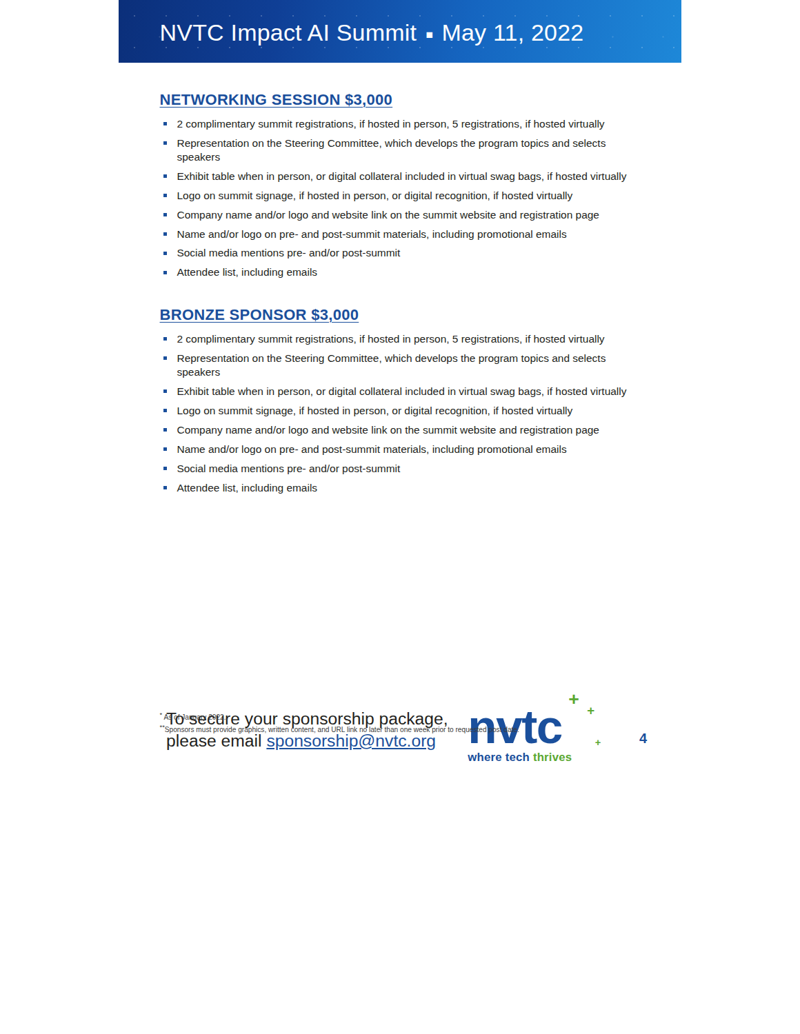NVTC Impact AI Summit ■ May 11, 2022
NETWORKING SESSION $3,000
2 complimentary summit registrations, if hosted in person, 5 registrations, if hosted virtually
Representation on the Steering Committee, which develops the program topics and selects speakers
Exhibit table when in person, or digital collateral included in virtual swag bags, if hosted virtually
Logo on summit signage, if hosted in person, or digital recognition, if hosted virtually
Company name and/or logo and website link on the summit website and registration page
Name and/or logo on pre- and post-summit materials, including promotional emails
Social media mentions pre- and/or post-summit
Attendee list, including emails
BRONZE SPONSOR $3,000
2 complimentary summit registrations, if hosted in person, 5 registrations, if hosted virtually
Representation on the Steering Committee, which develops the program topics and selects speakers
Exhibit table when in person, or digital collateral included in virtual swag bags, if hosted virtually
Logo on summit signage, if hosted in person, or digital recognition, if hosted virtually
Company name and/or logo and website link on the summit website and registration page
Name and/or logo on pre- and post-summit materials, including promotional emails
Social media mentions pre- and/or post-summit
Attendee list, including emails
To secure your sponsorship package,
please email sponsorship@nvtc.org
+ + + nvtc where tech thrives
* As of January 2022.
**Sponsors must provide graphics, written content, and URL link no later than one week prior to requested post date.
4